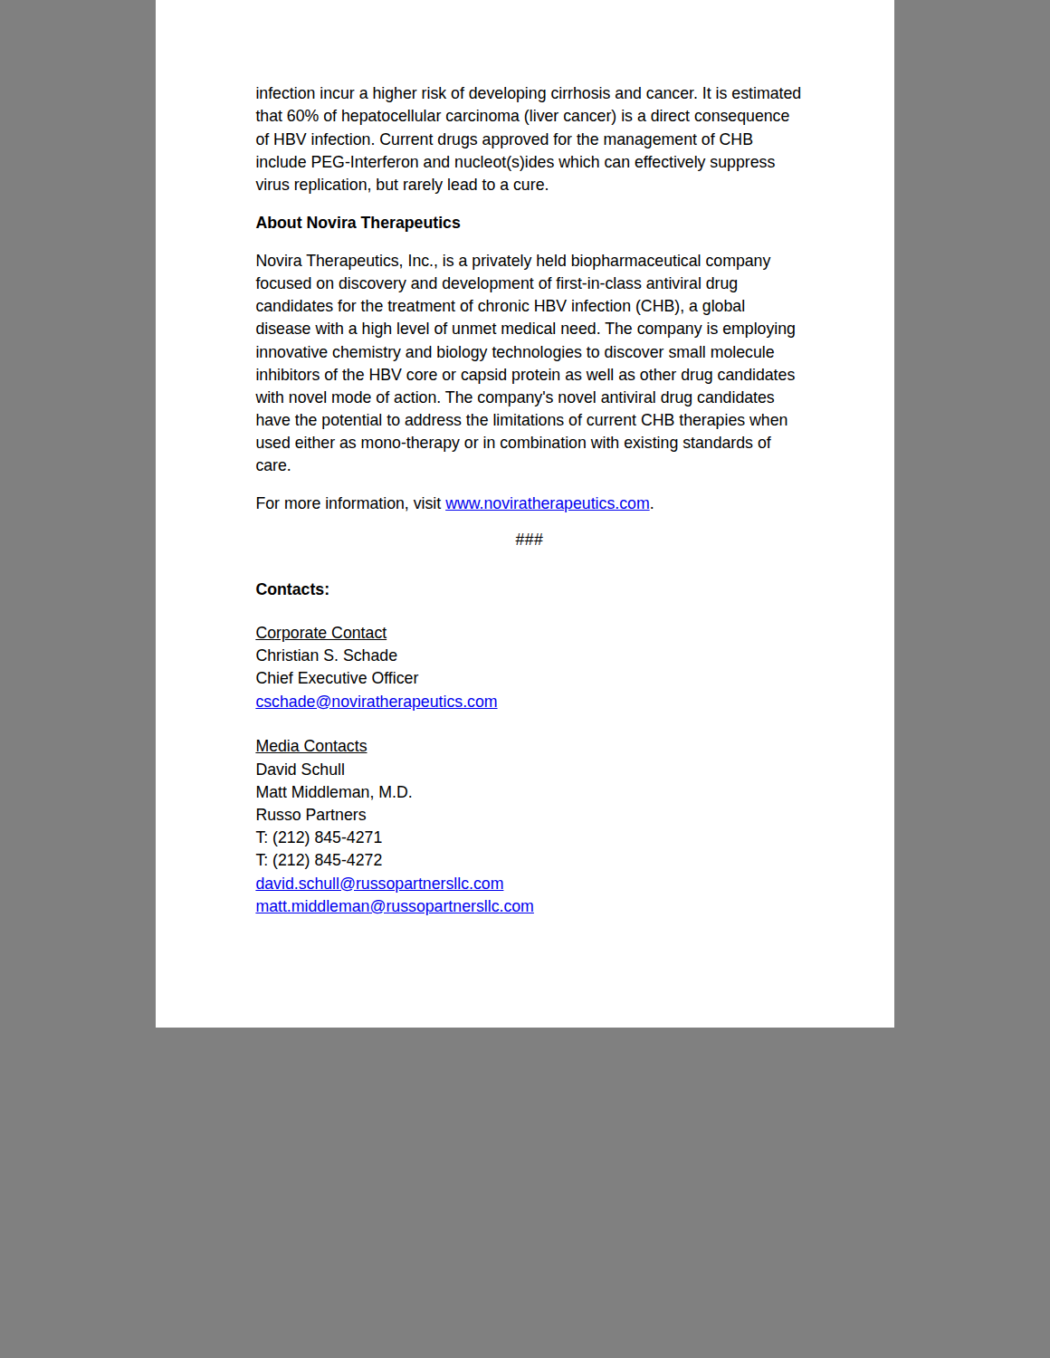infection incur a higher risk of developing cirrhosis and cancer. It is estimated that 60% of hepatocellular carcinoma (liver cancer) is a direct consequence of HBV infection. Current drugs approved for the management of CHB include PEG-Interferon and nucleot(s)ides which can effectively suppress virus replication, but rarely lead to a cure.
About Novira Therapeutics
Novira Therapeutics, Inc., is a privately held biopharmaceutical company focused on discovery and development of first-in-class antiviral drug candidates for the treatment of chronic HBV infection (CHB), a global disease with a high level of unmet medical need. The company is employing innovative chemistry and biology technologies to discover small molecule inhibitors of the HBV core or capsid protein as well as other drug candidates with novel mode of action. The company's novel antiviral drug candidates have the potential to address the limitations of current CHB therapies when used either as mono-therapy or in combination with existing standards of care.
For more information, visit www.noviratherapeutics.com.
###
Contacts:
Corporate Contact
Christian S. Schade
Chief Executive Officer
cschade@noviratherapeutics.com
Media Contacts
David Schull
Matt Middleman, M.D.
Russo Partners
T: (212) 845-4271
T: (212) 845-4272
david.schull@russopartnersllc.com
matt.middleman@russopartnersllc.com